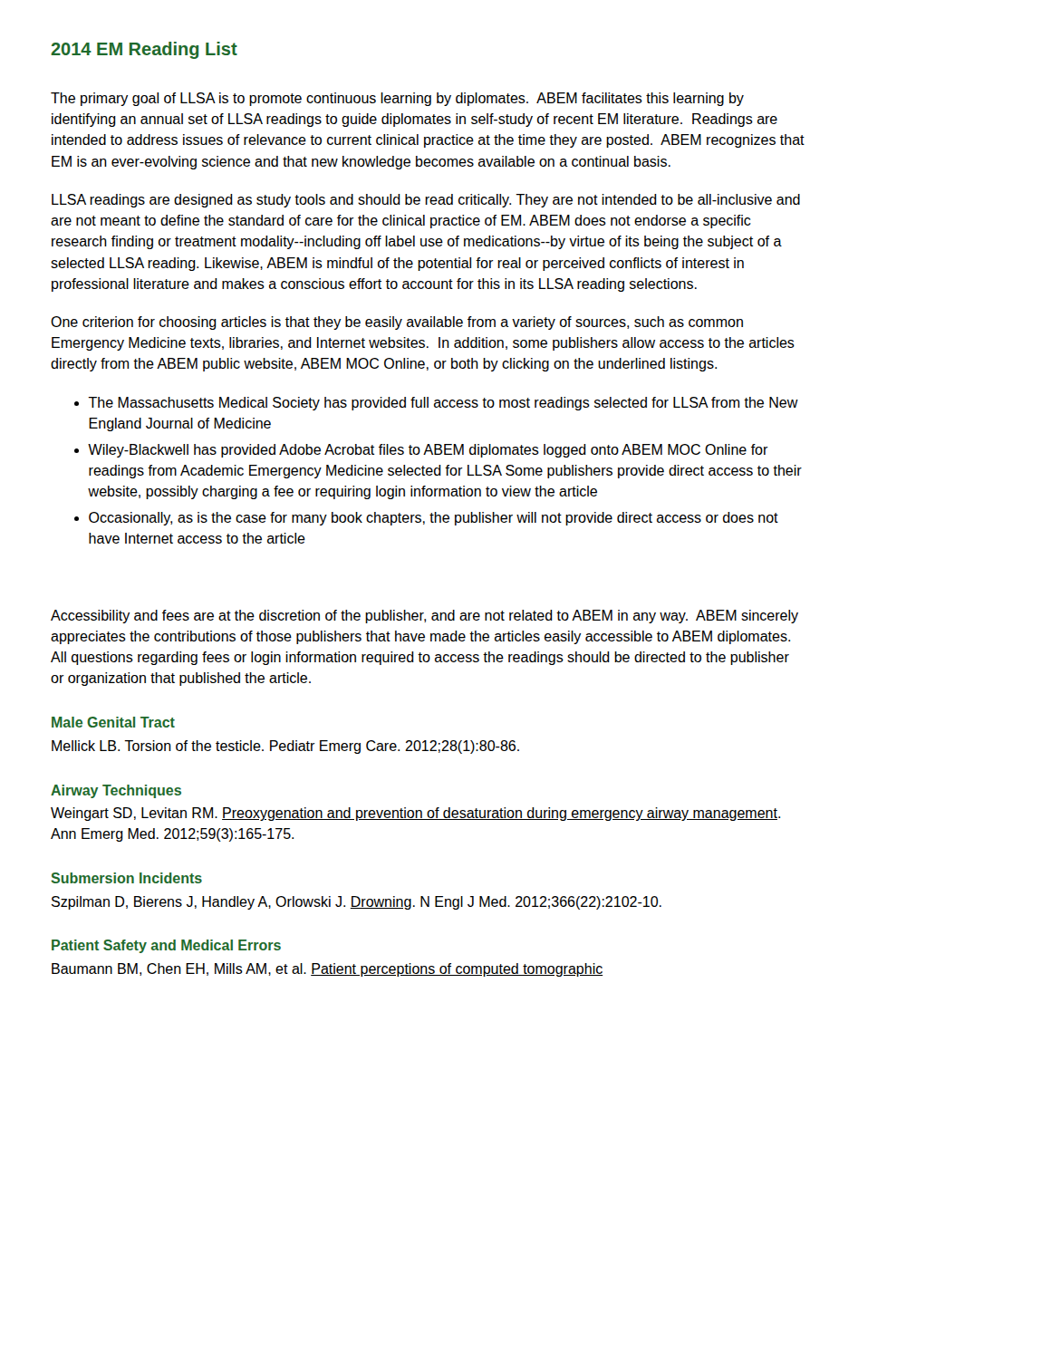2014 EM Reading List
The primary goal of LLSA is to promote continuous learning by diplomates. ABEM facilitates this learning by identifying an annual set of LLSA readings to guide diplomates in self-study of recent EM literature. Readings are intended to address issues of relevance to current clinical practice at the time they are posted. ABEM recognizes that EM is an ever-evolving science and that new knowledge becomes available on a continual basis.
LLSA readings are designed as study tools and should be read critically. They are not intended to be all-inclusive and are not meant to define the standard of care for the clinical practice of EM. ABEM does not endorse a specific research finding or treatment modality--including off label use of medications--by virtue of its being the subject of a selected LLSA reading. Likewise, ABEM is mindful of the potential for real or perceived conflicts of interest in professional literature and makes a conscious effort to account for this in its LLSA reading selections.
One criterion for choosing articles is that they be easily available from a variety of sources, such as common Emergency Medicine texts, libraries, and Internet websites. In addition, some publishers allow access to the articles directly from the ABEM public website, ABEM MOC Online, or both by clicking on the underlined listings.
The Massachusetts Medical Society has provided full access to most readings selected for LLSA from the New England Journal of Medicine
Wiley-Blackwell has provided Adobe Acrobat files to ABEM diplomates logged onto ABEM MOC Online for readings from Academic Emergency Medicine selected for LLSA Some publishers provide direct access to their website, possibly charging a fee or requiring login information to view the article
Occasionally, as is the case for many book chapters, the publisher will not provide direct access or does not have Internet access to the article
Accessibility and fees are at the discretion of the publisher, and are not related to ABEM in any way. ABEM sincerely appreciates the contributions of those publishers that have made the articles easily accessible to ABEM diplomates. All questions regarding fees or login information required to access the readings should be directed to the publisher or organization that published the article.
Male Genital Tract
Mellick LB. Torsion of the testicle. Pediatr Emerg Care. 2012;28(1):80-86.
Airway Techniques
Weingart SD, Levitan RM. Preoxygenation and prevention of desaturation during emergency airway management. Ann Emerg Med. 2012;59(3):165-175.
Submersion Incidents
Szpilman D, Bierens J, Handley A, Orlowski J. Drowning. N Engl J Med. 2012;366(22):2102-10.
Patient Safety and Medical Errors
Baumann BM, Chen EH, Mills AM, et al. Patient perceptions of computed tomographic